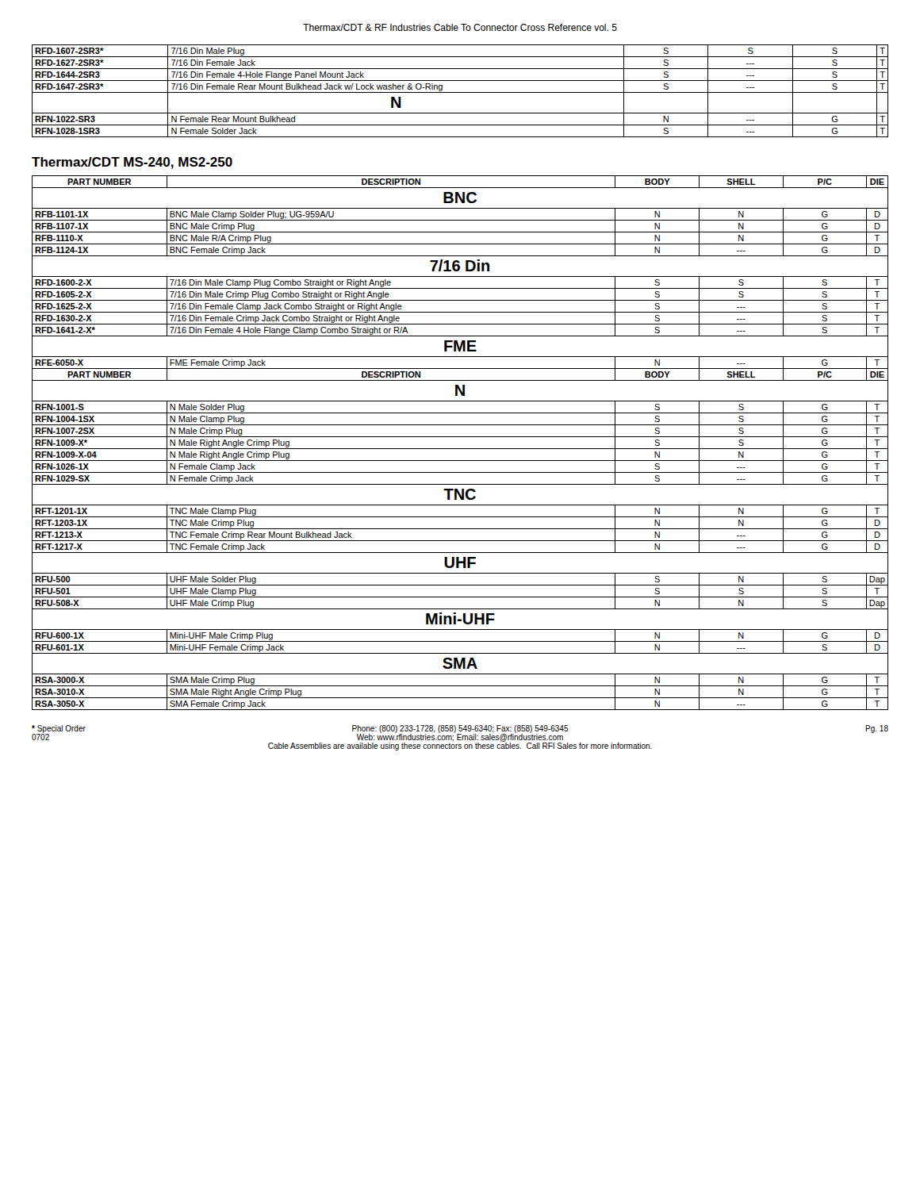Thermax/CDT & RF Industries Cable To Connector Cross Reference vol. 5
| RFD-1607-2SR3* | 7/16 Din Male Plug | S | S | S | T |
| RFD-1627-2SR3* | 7/16 Din Female Jack | S | --- | S | T |
| RFD-1644-2SR3 | 7/16 Din Female 4-Hole Flange Panel Mount Jack | S | --- | S | T |
| RFD-1647-2SR3* | 7/16 Din Female Rear Mount Bulkhead Jack w/ Lock washer & O-Ring | S | --- | S | T |
| | N | | | | |
| RFN-1022-SR3 | N Female Rear Mount Bulkhead | N | --- | G | T |
| RFN-1028-1SR3 | N Female Solder Jack | S | --- | G | T |
Thermax/CDT MS-240, MS2-250
| PART NUMBER | DESCRIPTION | BODY | SHELL | P/C | DIE |
| BNC |
| RFB-1101-1X | BNC Male Clamp Solder Plug; UG-959A/U | N | N | G | D |
| RFB-1107-1X | BNC Male Crimp Plug | N | N | G | D |
| RFB-1110-X | BNC Male R/A Crimp Plug | N | N | G | T |
| RFB-1124-1X | BNC Female Crimp Jack | N | --- | G | D |
| 7/16 Din |
| RFD-1600-2-X | 7/16 Din Male Clamp Plug Combo Straight or Right Angle | S | S | S | T |
| RFD-1605-2-X | 7/16 Din Male Crimp Plug Combo Straight or Right Angle | S | S | S | T |
| RFD-1625-2-X | 7/16 Din Female Clamp Jack Combo Straight or Right Angle | S | --- | S | T |
| RFD-1630-2-X | 7/16 Din Female Crimp Jack Combo Straight or Right Angle | S | --- | S | T |
| RFD-1641-2-X* | 7/16 Din Female 4 Hole Flange Clamp Combo Straight or R/A | S | --- | S | T |
| FME |
| RFE-6050-X | FME Female Crimp Jack | N | --- | G | T |
| PART NUMBER | DESCRIPTION | BODY | SHELL | P/C | DIE |
| N |
| RFN-1001-S | N Male Solder Plug | S | S | G | T |
| RFN-1004-1SX | N Male Clamp Plug | S | S | G | T |
| RFN-1007-2SX | N Male Crimp Plug | S | S | G | T |
| RFN-1009-X* | N Male Right Angle Crimp Plug | S | S | G | T |
| RFN-1009-X-04 | N Male Right Angle Crimp Plug | N | N | G | T |
| RFN-1026-1X | N Female Clamp Jack | S | --- | G | T |
| RFN-1029-SX | N Female Crimp Jack | S | --- | G | T |
| TNC |
| RFT-1201-1X | TNC Male Clamp Plug | N | N | G | T |
| RFT-1203-1X | TNC Male Crimp Plug | N | N | G | D |
| RFT-1213-X | TNC Female Crimp Rear Mount Bulkhead Jack | N | --- | G | D |
| RFT-1217-X | TNC Female Crimp Jack | N | --- | G | D |
| UHF |
| RFU-500 | UHF Male Solder Plug | S | N | S | Dap |
| RFU-501 | UHF Male Clamp Plug | S | S | S | T |
| RFU-508-X | UHF Male Crimp Plug | N | N | S | Dap |
| Mini-UHF |
| RFU-600-1X | Mini-UHF Male Crimp Plug | N | N | G | D |
| RFU-601-1X | Mini-UHF Female Crimp Jack | N | --- | S | D |
| SMA |
| RSA-3000-X | SMA Male Crimp Plug | N | N | G | T |
| RSA-3010-X | SMA Male Right Angle Crimp Plug | N | N | G | T |
| RSA-3050-X | SMA Female Crimp Jack | N | --- | G | T |
* Special Order
0702
Phone: (800) 233-1728, (858) 549-6340; Fax: (858) 549-6345
Web: www.rfindustries.com; Email: sales@rfindustries.com
Pg. 18
Cable Assemblies are available using these connectors on these cables. Call RFI Sales for more information.